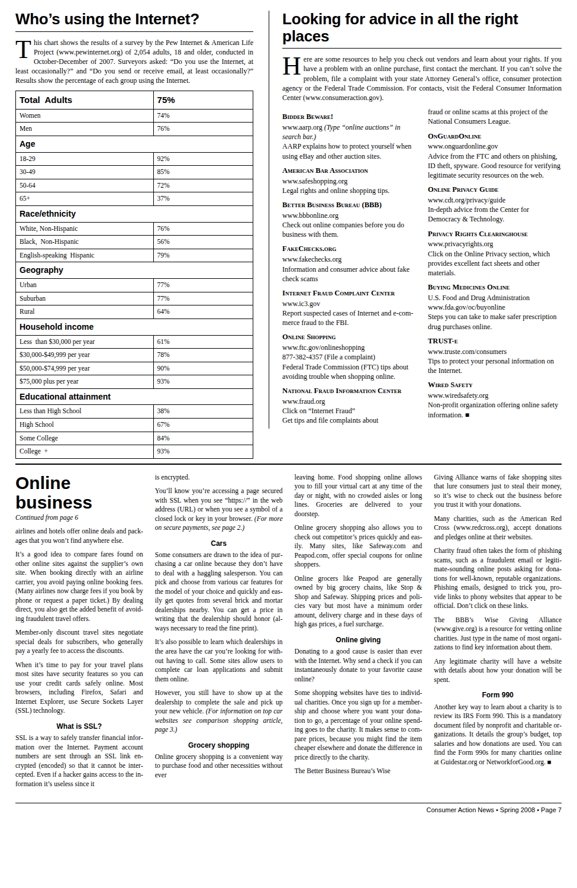Who’s using the Internet?
This chart shows the results of a survey by the Pew Internet & American Life Project (www.pewinternet.org) of 2,054 adults, 18 and older, conducted in October-December of 2007. Surveyors asked: “Do you use the Internet, at least occasionally?” and “Do you send or receive email, at least occasionally?” Results show the percentage of each group using the Internet.
| Total Adults | 75% |
| --- | --- |
| Women | 74% |
| Men | 76% |
| Age |
| 18-29 | 92% |
| 30-49 | 85% |
| 50-64 | 72% |
| 65+ | 37% |
| Race/ethnicity |
| White, Non-Hispanic | 76% |
| Black, Non-Hispanic | 56% |
| English-speaking Hispanic | 79% |
| Geography |
| Urban | 77% |
| Suburban | 77% |
| Rural | 64% |
| Household income |
| Less than $30,000 per year | 61% |
| $30,000-$49,999 per year | 78% |
| $50,000-$74,999 per year | 90% |
| $75,000 plus per year | 93% |
| Educational attainment |
| Less than High School | 38% |
| High School | 67% |
| Some College | 84% |
| College + | 93% |
Looking for advice in all the right places
Here are some resources to help you check out vendors and learn about your rights. If you have a problem with an online purchase, first contact the merchant. If you can’t solve the problem, file a complaint with your state Attorney General’s office, consumer protection agency or the Federal Trade Commission. For contacts, visit the Federal Consumer Information Center (www.consumeraction.gov).
Bidder Beware!
www.aarp.org (Type “online auctions” in search bar.) AARP explains how to protect yourself when using eBay and other auction sites.
American Bar Association
www.safeshopping.org Legal rights and online shopping tips.
Better Business Bureau (BBB)
www.bbbonline.org Check out online companies before you do business with them.
FakeChecks.org
www.fakechecks.org Information and consumer advice about fake check scams
Internet Fraud Complaint Center
www.ic3.gov Report suspected cases of Internet and e-commerce fraud to the FBI.
Online Shopping
www.ftc.gov/onlineshopping 877-382-4357 (File a complaint)
Federal Trade Commission (FTC) tips about avoiding trouble when shopping online.
National Fraud Information Center
www.fraud.org Click on “Internet Fraud”
Get tips and file complaints about
fraud or online scams at this project of the National Consumers League.
OnGuardOnline
www.onguardonline.gov Advice from the FTC and others on phishing, ID theft, spyware. Good resource for verifying legitimate security resources on the web.
Online Privacy Guide
www.cdt.org/privacy/guide In-depth advice from the Center for Democracy & Technology.
Privacy Rights Clearinghouse
www.privacyrights.org Click on the Online Privacy section, which provides excellent fact sheets and other materials.
Buying Medicines Online
U.S. Food and Drug Administration
www.fda.gov/oc/buyonline Steps you can take to make safer prescription drug purchases online.
TRUST-e
www.truste.com/consumers Tips to protect your personal information on the Internet.
Wired Safety
www.wiredsafety.org Non-profit organization offering online safety information. ■
Online business
Continued from page 6
airlines and hotels offer online deals and packages that you won’t find anywhere else.
It’s a good idea to compare fares found on other online sites against the supplier’s own site. When booking directly with an airline carrier, you avoid paying online booking fees. (Many airlines now charge fees if you book by phone or request a paper ticket.) By dealing direct, you also get the added benefit of avoiding fraudulent travel offers.
Member-only discount travel sites negotiate special deals for subscribers, who generally pay a yearly fee to access the discounts.
When it’s time to pay for your travel plans most sites have security features so you can use your credit cards safely online. Most browsers, including Firefox, Safari and Internet Explorer, use Secure Sockets Layer (SSL) technology.
What is SSL?
SSL is a way to safely transfer financial information over the Internet. Payment account numbers are sent through an SSL link encrypted (encoded) so that it cannot be intercepted. Even if a hacker gains access to the information it’s useless since it
is encrypted.
You’ll know you’re accessing a page secured with SSL when you see “https://” in the web address (URL) or when you see a symbol of a closed lock or key in your browser. (For more on secure payments, see page 2.)
Cars
Some consumers are drawn to the idea of purchasing a car online because they don’t have to deal with a haggling salesperson. You can pick and choose from various car features for the model of your choice and quickly and easily get quotes from several brick and mortar dealerships nearby. You can get a price in writing that the dealership should honor (always necessary to read the fine print).
It’s also possible to learn which dealerships in the area have the car you’re looking for without having to call. Some sites allow users to complete car loan applications and submit them online.
However, you still have to show up at the dealership to complete the sale and pick up your new vehicle. (For information on top car websites see comparison shopping article, page 3.)
Grocery shopping
Online grocery shopping is a convenient way to purchase food and other necessities without ever
leaving home. Food shopping online allows you to fill your virtual cart at any time of the day or night, with no crowded aisles or long lines. Groceries are delivered to your doorstep.
Online grocery shopping also allows you to check out competitor’s prices quickly and easily. Many sites, like Safeway.com and Peapod.com, offer special coupons for online shoppers.
Online grocers like Peapod are generally owned by big grocery chains, like Stop & Shop and Safeway. Shipping prices and policies vary but most have a minimum order amount, delivery charge and in these days of high gas prices, a fuel surcharge.
Online giving
Donating to a good cause is easier than ever with the Internet. Why send a check if you can instantaneously donate to your favorite cause online?
Some shopping websites have ties to individual charities. Once you sign up for a membership and choose where you want your donation to go, a percentage of your online spending goes to the charity. It makes sense to compare prices, because you might find the item cheaper elsewhere and donate the difference in price directly to the charity.
The Better Business Bureau’s Wise
Giving Alliance warns of fake shopping sites that lure consumers just to steal their money, so it’s wise to check out the business before you trust it with your donations.
Many charities, such as the American Red Cross (www.redcross.org), accept donations and pledges online at their websites.
Charity fraud often takes the form of phishing scams, such as a fraudulent email or legitimate-sounding online posts asking for donations for well-known, reputable organizations. Phishing emails, designed to trick you, provide links to phony websites that appear to be official. Don’t click on these links.
The BBB’s Wise Giving Alliance (www.give.org) is a resource for vetting online charities. Just type in the name of most organizations to find key information about them.
Any legitimate charity will have a website with details about how your donation will be spent.
Form 990
Another key way to learn about a charity is to review its IRS Form 990. This is a mandatory document filed by nonprofit and charitable organizations. It details the group’s budget, top salaries and how donations are used. You can find the Form 990s for many charities online at Guidestar.org or NetworkforGood.org. ■
Consumer Action News • Spring 2008 • Page 7